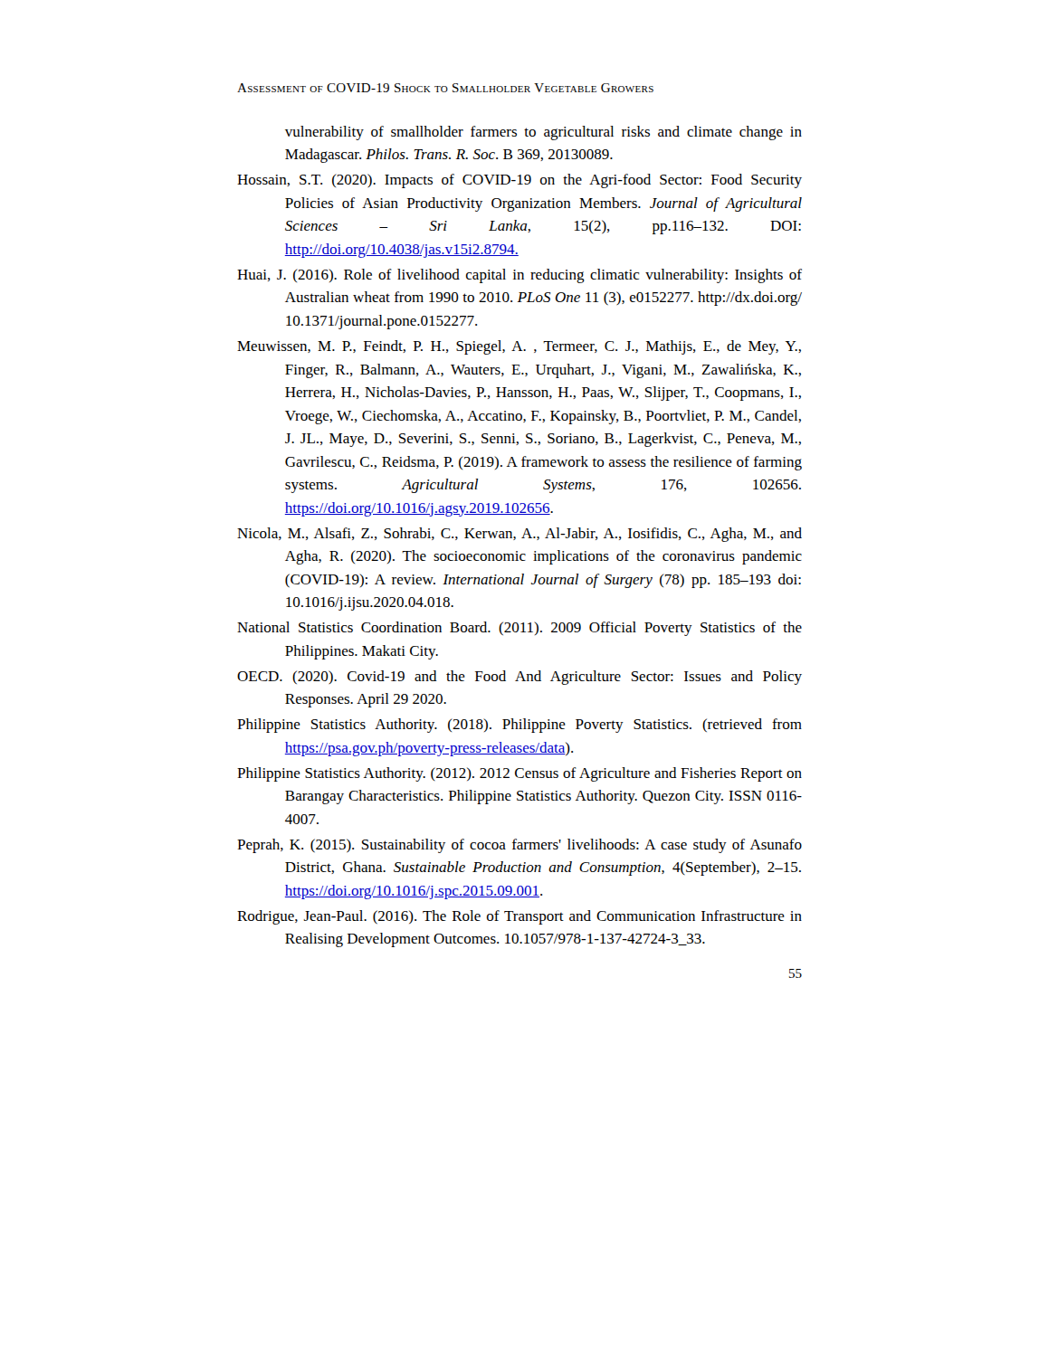Assessment of COVID-19 Shock to Smallholder Vegetable Growers
vulnerability of smallholder farmers to agricultural risks and climate change in Madagascar. Philos. Trans. R. Soc. B 369, 20130089.
Hossain, S.T. (2020). Impacts of COVID-19 on the Agri-food Sector: Food Security Policies of Asian Productivity Organization Members. Journal of Agricultural Sciences – Sri Lanka, 15(2), pp.116–132. DOI: http://doi.org/10.4038/jas.v15i2.8794.
Huai, J. (2016). Role of livelihood capital in reducing climatic vulnerability: Insights of Australian wheat from 1990 to 2010. PLoS One 11 (3), e0152277. http://dx.doi.org/ 10.1371/journal.pone.0152277.
Meuwissen, M. P., Feindt, P. H., Spiegel, A. , Termeer, C. J., Mathijs, E., de Mey, Y., Finger, R., Balmann, A., Wauters, E., Urquhart, J., Vigani, M., Zawalińska, K., Herrera, H., Nicholas-Davies, P., Hansson, H., Paas, W., Slijper, T., Coopmans, I., Vroege, W., Ciechomska, A., Accatino, F., Kopainsky, B., Poortvliet, P. M., Candel, J. JL., Maye, D., Severini, S., Senni, S., Soriano, B., Lagerkvist, C., Peneva, M., Gavrilescu, C., Reidsma, P. (2019). A framework to assess the resilience of farming systems. Agricultural Systems, 176, 102656. https://doi.org/10.1016/j.agsy.2019.102656.
Nicola, M., Alsafi, Z., Sohrabi, C., Kerwan, A., Al-Jabir, A., Iosifidis, C., Agha, M., and Agha, R. (2020). The socioeconomic implications of the coronavirus pandemic (COVID-19): A review. International Journal of Surgery (78) pp. 185–193 doi: 10.1016/j.ijsu.2020.04.018.
National Statistics Coordination Board. (2011). 2009 Official Poverty Statistics of the Philippines. Makati City.
OECD. (2020). Covid-19 and the Food And Agriculture Sector: Issues and Policy Responses. April 29 2020.
Philippine Statistics Authority. (2018). Philippine Poverty Statistics. (retrieved from https://psa.gov.ph/poverty-press-releases/data).
Philippine Statistics Authority. (2012). 2012 Census of Agriculture and Fisheries Report on Barangay Characteristics. Philippine Statistics Authority. Quezon City. ISSN 0116-4007.
Peprah, K. (2015). Sustainability of cocoa farmers' livelihoods: A case study of Asunafo District, Ghana. Sustainable Production and Consumption, 4(September), 2–15. https://doi.org/10.1016/j.spc.2015.09.001.
Rodrigue, Jean-Paul. (2016). The Role of Transport and Communication Infrastructure in Realising Development Outcomes. 10.1057/978-1-137-42724-3_33.
55